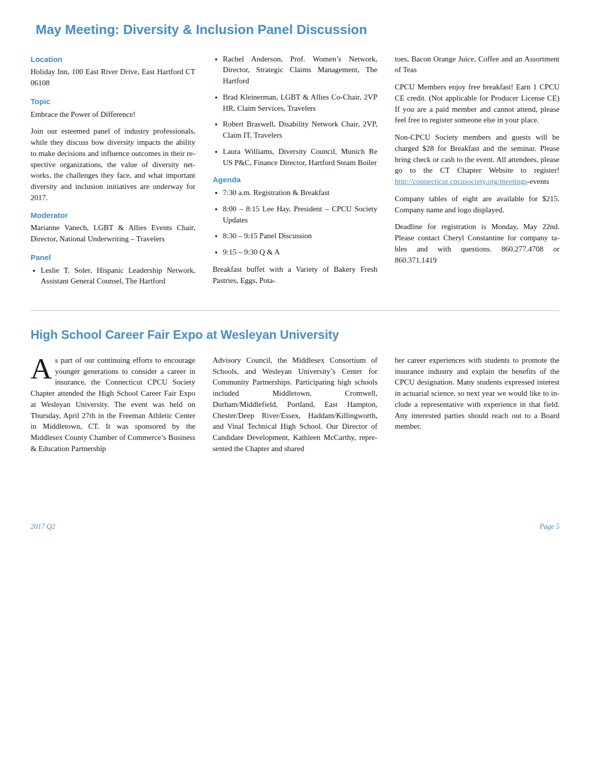May Meeting: Diversity & Inclusion Panel Discussion
Location
Holiday Inn, 100 East River Drive, East Hartford CT 06108
Topic
Embrace the Power of Difference!
Join our esteemed panel of industry professionals, while they discuss how diversity impacts the ability to make decisions and influence outcomes in their respective organizations, the value of diversity networks, the challenges they face, and what important diversity and inclusion initiatives are underway for 2017.
Moderator
Marianne Vanech, LGBT & Allies Events Chair, Director, National Underwriting – Travelers
Panel
Leslie T. Soler, Hispanic Leadership Network, Assistant General Counsel, The Hartford
Rachel Anderson, Prof. Women’s Network, Director, Strategic Claims Management, The Hartford
Brad Kleinerman, LGBT & Allies Co-Chair, 2VP HR, Claim Services, Travelers
Robert Braswell, Disability Network Chair, 2VP, Claim IT, Travelers
Laura Williams, Diversity Council, Munich Re US P&C, Finance Director, Hartford Steam Boiler
Agenda
7:30 a.m. Registration & Breakfast
8:00 – 8:15 Lee Hay, President – CPCU Society Updates
8:30 – 9:15 Panel Discussion
9:15 – 9:30 Q & A
Breakfast buffet with a Variety of Bakery Fresh Pastries, Eggs, Pota-
toes, Bacon Orange Juice, Coffee and an Assortment of Teas
CPCU Members enjoy free breakfast! Earn 1 CPCU CE credit. (Not applicable for Producer License CE) If you are a paid member and cannot attend, please feel free to register someone else in your place.
Non-CPCU Society members and guests will be charged $28 for Breakfast and the seminar. Please bring check or cash to the event. All attendees, please go to the CT Chapter Website to register! http://connecticut.cpcusociety.org/meetings-events
Company tables of eight are available for $215. Company name and logo displayed.
Deadline for registration is Monday, May 22nd. Please contact Cheryl Constantine for company tables and with questions. 860.277.4708 or 860.371.1419
High School Career Fair Expo at Wesleyan University
As part of our continuing efforts to encourage younger generations to consider a career in insurance, the Connecticut CPCU Society Chapter attended the High School Career Fair Expo at Wesleyan University. The event was held on Thursday, April 27th in the Freeman Athletic Center in Middletown, CT. It was sponsored by the Middlesex County Chamber of Commerce’s Business & Education Partnership
Advisory Council, the Middlesex Consortium of Schools, and Wesleyan University’s Center for Community Partnerships. Participating high schools included Middletown, Cromwell, Durham/Middlefield, Portland, East Hampton, Chester/Deep River/Essex, Haddam/Killingworth, and Vinal Technical High School. Our Director of Candidate Development, Kathleen McCarthy, represented the Chapter and shared
her career experiences with students to promote the insurance industry and explain the benefits of the CPCU designation. Many students expressed interest in actuarial science, so next year we would like to include a representative with experience in that field. Any interested parties should reach out to a Board member.
2017 Q2 Page 5